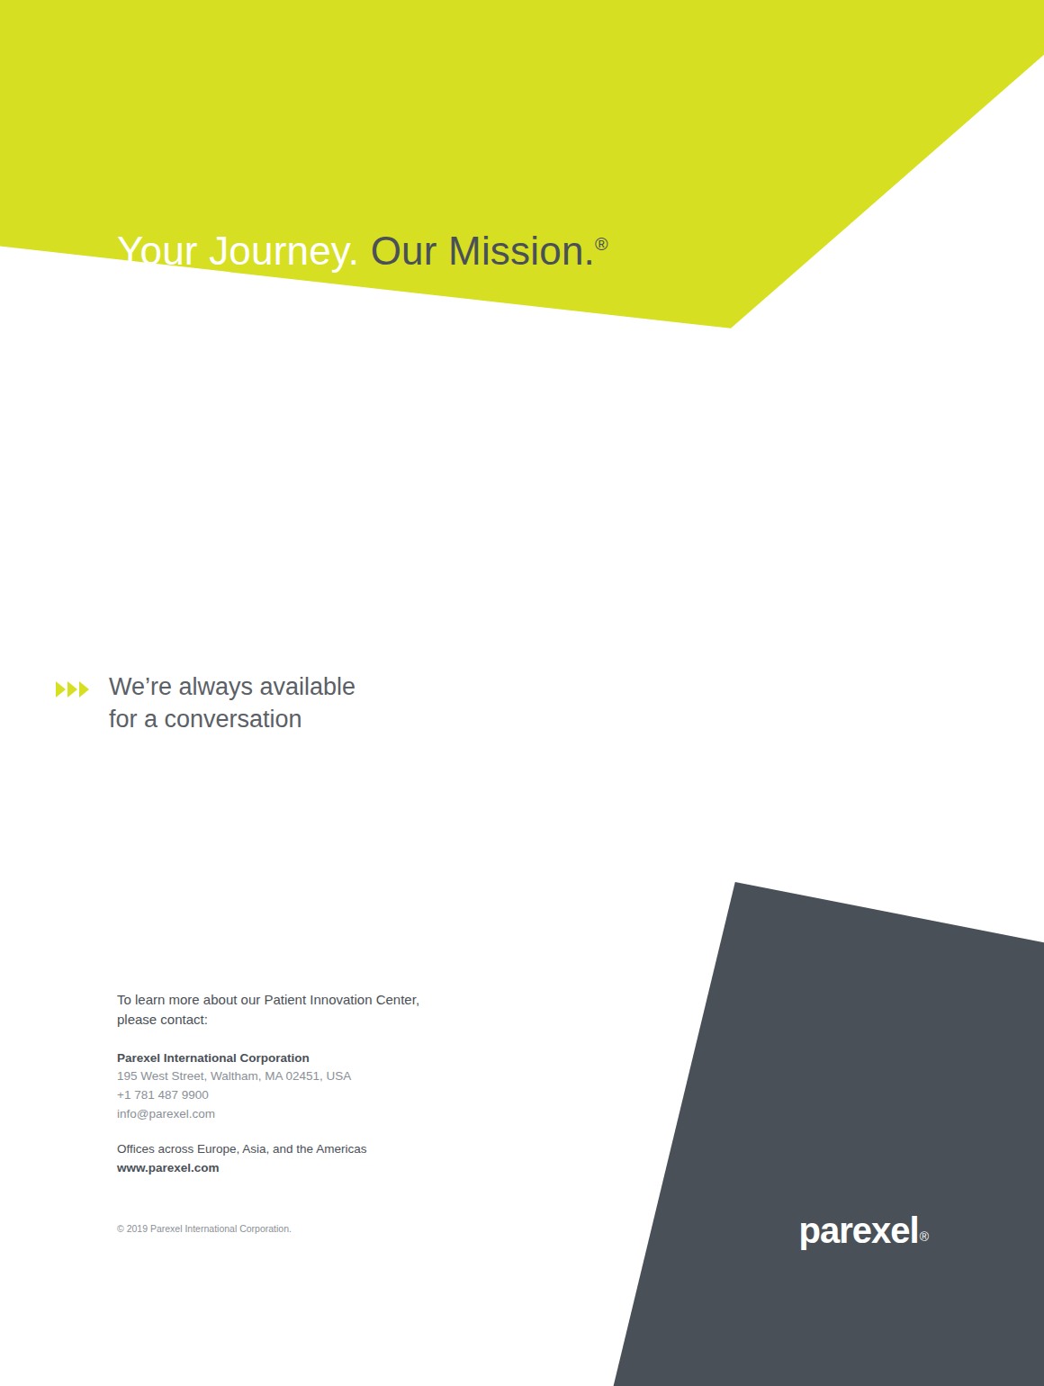Your Journey. Our Mission.®
We’re always available
for a conversation
To learn more about our Patient Innovation Center,
please contact:
Parexel International Corporation
195 West Street, Waltham, MA 02451, USA
+1 781 487 9900
info@parexel.com
Offices across Europe, Asia, and the Americas www.parexel.com
© 2019 Parexel International Corporation.
parexel®